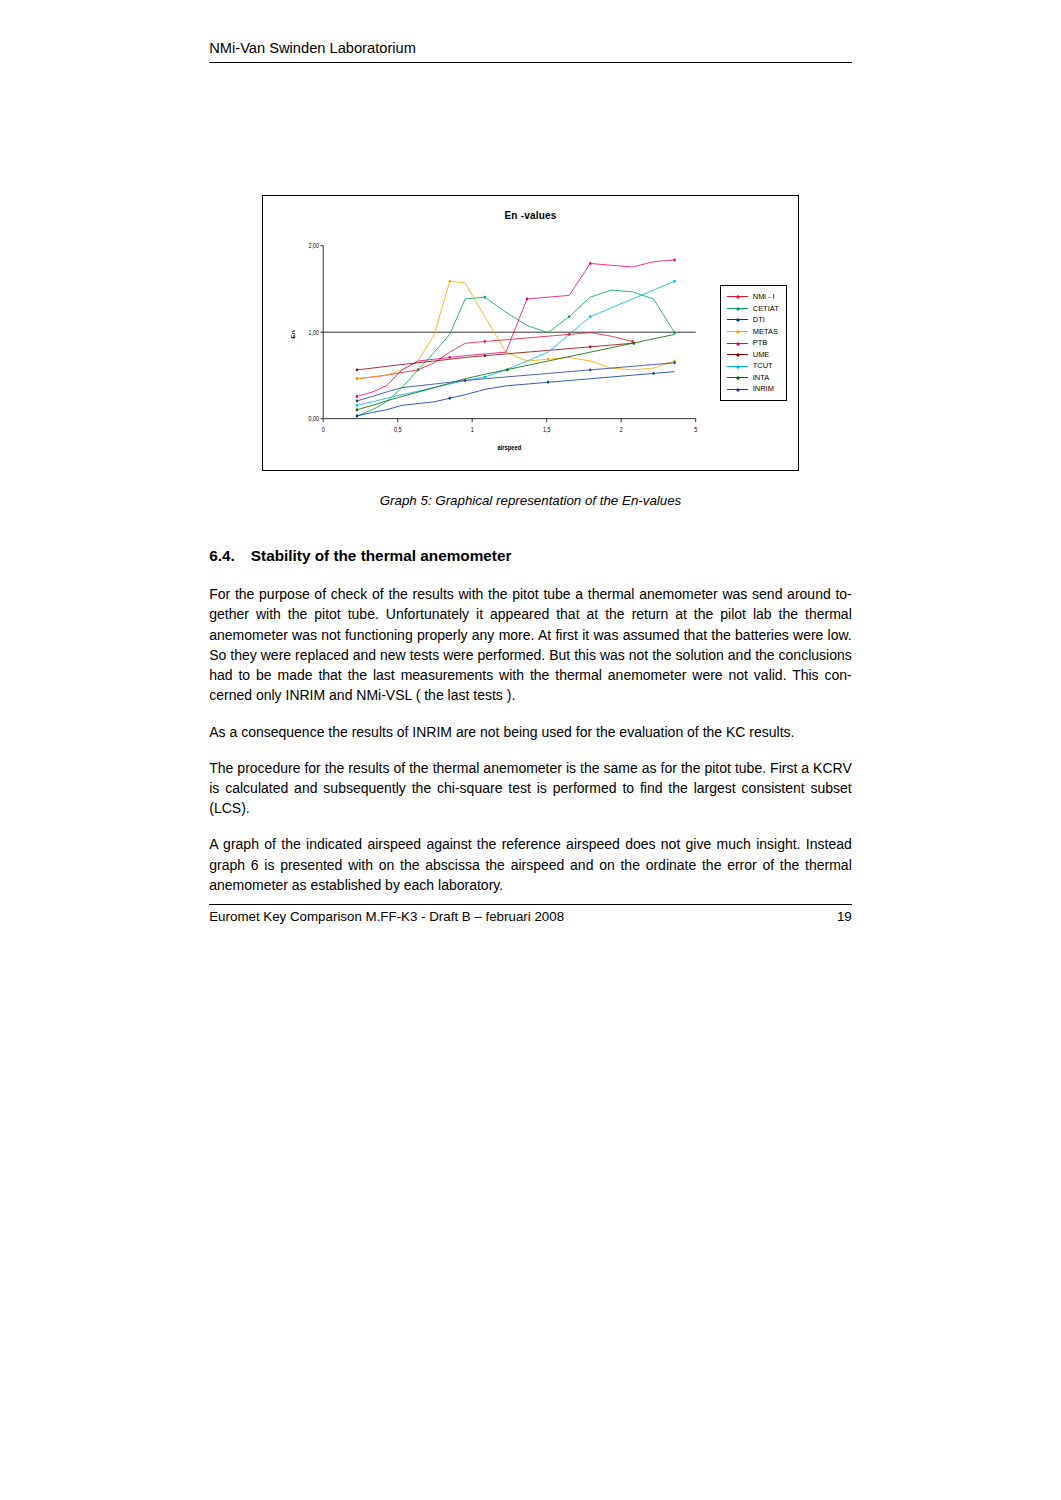NMi-Van Swinden Laboratorium
En -values
2,00 1,00 0,00 0 0,5 1 1,5 2 5 En airspeed
NMi - I
CETIAT
DTI
METAS
PTB
UME
TCUT
INTA
INRIM
Graph 5: Graphical representation of the En-values
6.4. Stability of the thermal anemometer
For the purpose of check of the results with the pitot tube a thermal anemometer was send around together with the pitot tube. Unfortunately it appeared that at the return at the pilot lab the thermal anemometer was not functioning properly any more. At first it was assumed that the batteries were low. So they were replaced and new tests were performed. But this was not the solution and the conclusions had to be made that the last measurements with the thermal anemometer were not valid. This concerned only INRIM and NMi-VSL ( the last tests ).
As a consequence the results of INRIM are not being used for the evaluation of the KC results.
The procedure for the results of the thermal anemometer is the same as for the pitot tube. First a KCRV is calculated and subsequently the chi-square test is performed to find the largest consistent subset (LCS).
A graph of the indicated airspeed against the reference airspeed does not give much insight. Instead graph 6 is presented with on the abscissa the airspeed and on the ordinate the error of the thermal anemometer as established by each laboratory.
Euromet Key Comparison M.FF-K3 - Draft B – februari 2008 19